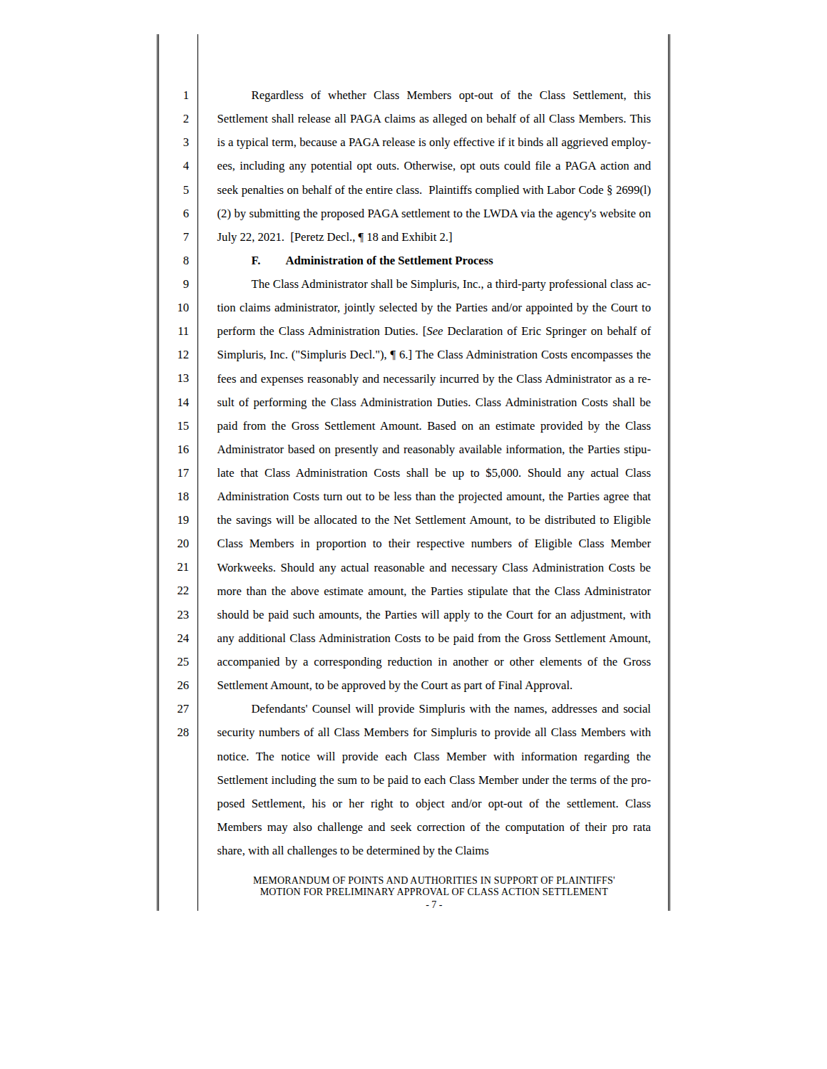1
2
3
4
5
6
7
8
9
10
11
12
13
14
15
16
17
18
19
20
21
22
23
24
25
26
27
28
Regardless of whether Class Members opt-out of the Class Settlement, this Settlement shall release all PAGA claims as alleged on behalf of all Class Members. This is a typical term, because a PAGA release is only effective if it binds all aggrieved employees, including any potential opt outs. Otherwise, opt outs could file a PAGA action and seek penalties on behalf of the entire class. Plaintiffs complied with Labor Code § 2699(l)(2) by submitting the proposed PAGA settlement to the LWDA via the agency's website on July 22, 2021. [Peretz Decl., ¶ 18 and Exhibit 2.]
F. Administration of the Settlement Process
The Class Administrator shall be Simpluris, Inc., a third-party professional class action claims administrator, jointly selected by the Parties and/or appointed by the Court to perform the Class Administration Duties. [See Declaration of Eric Springer on behalf of Simpluris, Inc. ("Simpluris Decl."), ¶ 6.] The Class Administration Costs encompasses the fees and expenses reasonably and necessarily incurred by the Class Administrator as a result of performing the Class Administration Duties. Class Administration Costs shall be paid from the Gross Settlement Amount. Based on an estimate provided by the Class Administrator based on presently and reasonably available information, the Parties stipulate that Class Administration Costs shall be up to $5,000. Should any actual Class Administration Costs turn out to be less than the projected amount, the Parties agree that the savings will be allocated to the Net Settlement Amount, to be distributed to Eligible Class Members in proportion to their respective numbers of Eligible Class Member Workweeks. Should any actual reasonable and necessary Class Administration Costs be more than the above estimate amount, the Parties stipulate that the Class Administrator should be paid such amounts, the Parties will apply to the Court for an adjustment, with any additional Class Administration Costs to be paid from the Gross Settlement Amount, accompanied by a corresponding reduction in another or other elements of the Gross Settlement Amount, to be approved by the Court as part of Final Approval.
Defendants' Counsel will provide Simpluris with the names, addresses and social security numbers of all Class Members for Simpluris to provide all Class Members with notice. The notice will provide each Class Member with information regarding the Settlement including the sum to be paid to each Class Member under the terms of the proposed Settlement, his or her right to object and/or opt-out of the settlement. Class Members may also challenge and seek correction of the computation of their pro rata share, with all challenges to be determined by the Claims
MEMORANDUM OF POINTS AND AUTHORITIES IN SUPPORT OF PLAINTIFFS'
MOTION FOR PRELIMINARY APPROVAL OF CLASS ACTION SETTLEMENT
- 7 -